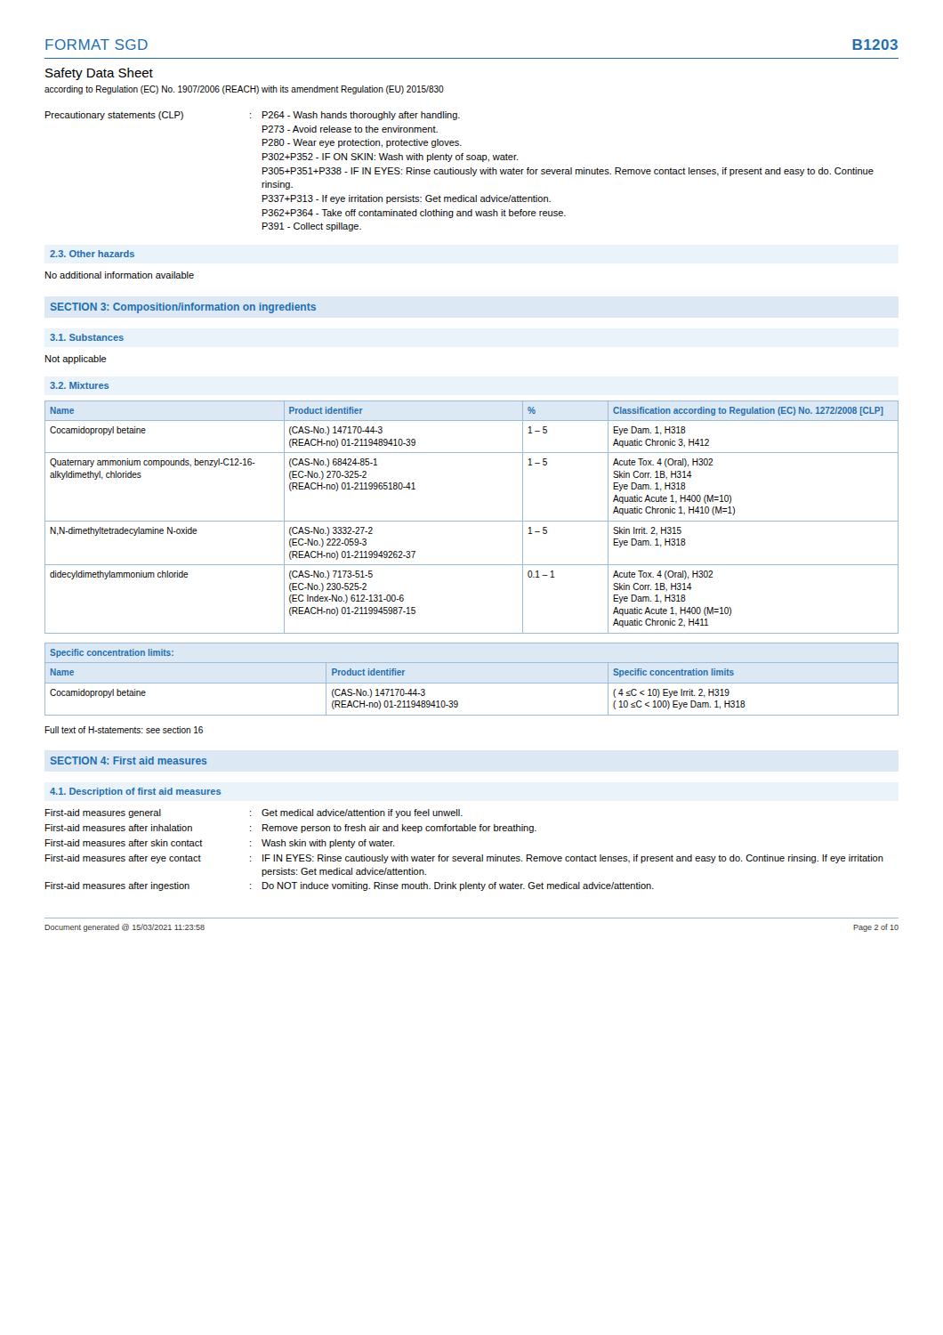FORMAT SGD B1203
Safety Data Sheet
according to Regulation (EC) No. 1907/2006 (REACH) with its amendment Regulation (EU) 2015/830
Precautionary statements (CLP)
:
P264 - Wash hands thoroughly after handling.
P273 - Avoid release to the environment.
P280 - Wear eye protection, protective gloves.
P302+P352 - IF ON SKIN: Wash with plenty of soap, water.
P305+P351+P338 - IF IN EYES: Rinse cautiously with water for several minutes. Remove contact lenses, if present and easy to do. Continue rinsing.
P337+P313 - If eye irritation persists: Get medical advice/attention.
P362+P364 - Take off contaminated clothing and wash it before reuse.
P391 - Collect spillage.
2.3. Other hazards
No additional information available
SECTION 3: Composition/information on ingredients
3.1. Substances
Not applicable
3.2. Mixtures
| Name | Product identifier | % | Classification according to Regulation (EC) No. 1272/2008 [CLP] |
| --- | --- | --- | --- |
| Cocamidopropyl betaine | (CAS-No.) 147170-44-3 (REACH-no) 01-2119489410-39 | 1 – 5 | Eye Dam. 1, H318 Aquatic Chronic 3, H412 |
| Quaternary ammonium compounds, benzyl-C12-16-alkyldimethyl, chlorides | (CAS-No.) 68424-85-1 (EC-No.) 270-325-2 (REACH-no) 01-2119965180-41 | 1 – 5 | Acute Tox. 4 (Oral), H302 Skin Corr. 1B, H314 Eye Dam. 1, H318 Aquatic Acute 1, H400 (M=10) Aquatic Chronic 1, H410 (M=1) |
| N,N-dimethyltetradecylamine N-oxide | (CAS-No.) 3332-27-2 (EC-No.) 222-059-3 (REACH-no) 01-2119949262-37 | 1 – 5 | Skin Irrit. 2, H315 Eye Dam. 1, H318 |
| didecyldimethylammonium chloride | (CAS-No.) 7173-51-5 (EC-No.) 230-525-2 (EC Index-No.) 612-131-00-6 (REACH-no) 01-2119945987-15 | 0.1 – 1 | Acute Tox. 4 (Oral), H302 Skin Corr. 1B, H314 Eye Dam. 1, H318 Aquatic Acute 1, H400 (M=10) Aquatic Chronic 2, H411 |
Specific concentration limits:
| Name | Product identifier | Specific concentration limits |
| --- | --- | --- |
| Cocamidopropyl betaine | (CAS-No.) 147170-44-3 (REACH-no) 01-2119489410-39 | ( 4 ≤C < 10) Eye Irrit. 2, H319 ( 10 ≤C < 100) Eye Dam. 1, H318 |
Full text of H-statements: see section 16
SECTION 4: First aid measures
4.1. Description of first aid measures
First-aid measures general
:
Get medical advice/attention if you feel unwell.
First-aid measures after inhalation
:
Remove person to fresh air and keep comfortable for breathing.
First-aid measures after skin contact
:
Wash skin with plenty of water.
First-aid measures after eye contact
:
IF IN EYES: Rinse cautiously with water for several minutes. Remove contact lenses, if present and easy to do. Continue rinsing. If eye irritation persists: Get medical advice/attention.
First-aid measures after ingestion
:
Do NOT induce vomiting. Rinse mouth. Drink plenty of water. Get medical advice/attention.
Document generated @ 15/03/2021 11:23:58 Page 2 of 10